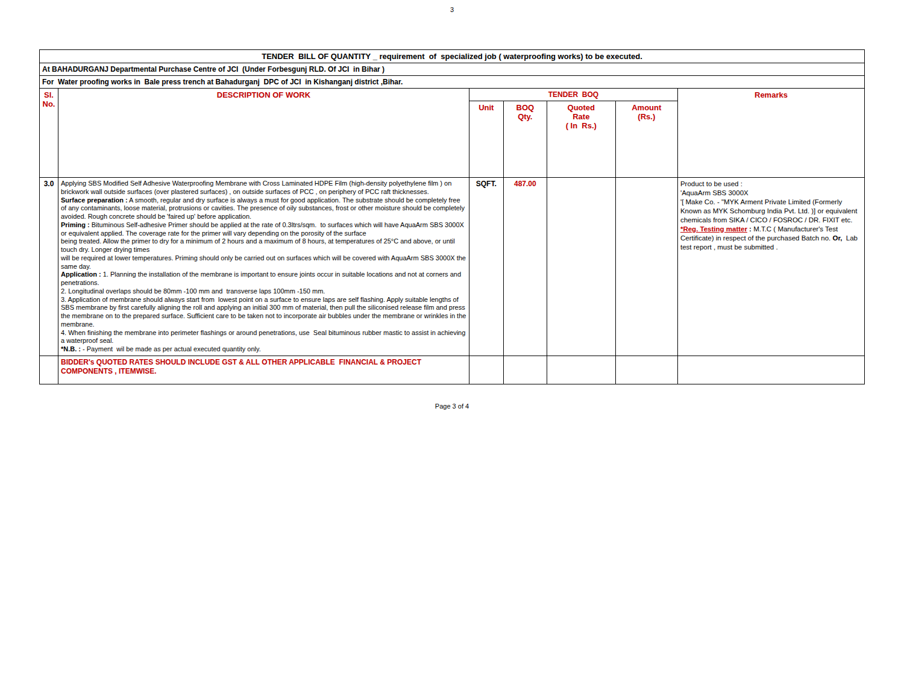3
| TENDER BILL OF QUANTITY _ requirement of specialized job ( waterproofing works) to be executed. |
| At BAHADURGANJ Departmental Purchase Centre of JCI (Under Forbesgunj RLD. Of JCI in Bihar ) |
| For Water proofing works in Bale press trench at Bahadurganj DPC of JCI in Kishanganj district ,Bihar. |
| Sl. No. | DESCRIPTION OF WORK | TENDER BOQ | Remarks |
| Unit | BOQ Qty. | Quoted Rate ( In Rs.) | Amount (Rs.) |
| 3.0 | Applying SBS Modified Self Adhesive Waterproofing Membrane with Cross Laminated HDPE Film (high-density polyethylene film ) on brickwork wall outside surfaces (over plastered surfaces) , on outside surfaces of PCC , on periphery of PCC raft thicknesses. Surface preparation : A smooth, regular and dry surface is always a must for good application. The substrate should be completely free of any contaminants, loose material, protrusions or cavities. The presence of oily substances, frost or other moisture should be completely avoided. Rough concrete should be 'faired up' before application. Priming : Bituminous Self-adhesive Primer should be applied at the rate of 0.3ltrs/sqm. to surfaces which will have AquaArm SBS 3000X or equivalent applied. The coverage rate for the primer will vary depending on the porosity of the surface being treated. Allow the primer to dry for a minimum of 2 hours and a maximum of 8 hours, at temperatures of 25°C and above, or until touch dry. Longer drying times will be required at lower temperatures. Priming should only be carried out on surfaces which will be covered with AquaArm SBS 3000X the same day. Application : 1. Planning the installation of the membrane is important to ensure joints occur in suitable locations and not at corners and penetrations. 2. Longitudinal overlaps should be 80mm -100 mm and transverse laps 100mm -150 mm. 3. Application of membrane should always start from lowest point on a surface to ensure laps are self flashing. Apply suitable lengths of SBS membrane by first carefully aligning the roll and applying an initial 300 mm of material, then pull the siliconised release film and press the membrane on to the prepared surface. Sufficient care to be taken not to incorporate air bubbles under the membrane or wrinkles in the membrane. 4. When finishing the membrane into perimeter flashings or around penetrations, use Seal bituminous rubber mastic to assist in achieving a waterproof seal. *N.B. : - Payment wil be made as per actual executed quantity only. | SQFT. | 487.00 | | | Product to be used : 'AquaArm SBS 3000X '[ Make Co. - "MYK Arment Private Limited (Formerly Known as MYK Schomburg India Pvt. Ltd. )] or equivalent chemicals from SIKA / CICO / FOSROC / DR. FIXIT etc. *Reg. Testing matter : M.T.C ( Manufacturer's Test Certificate) in respect of the purchased Batch no. Or, Lab test report , must be submitted . |
| | BIDDER's QUOTED RATES SHOULD INCLUDE GST & ALL OTHER APPLICABLE FINANCIAL & PROJECT COMPONENTS , ITEMWISE. | | | | | |
Page 3 of 4